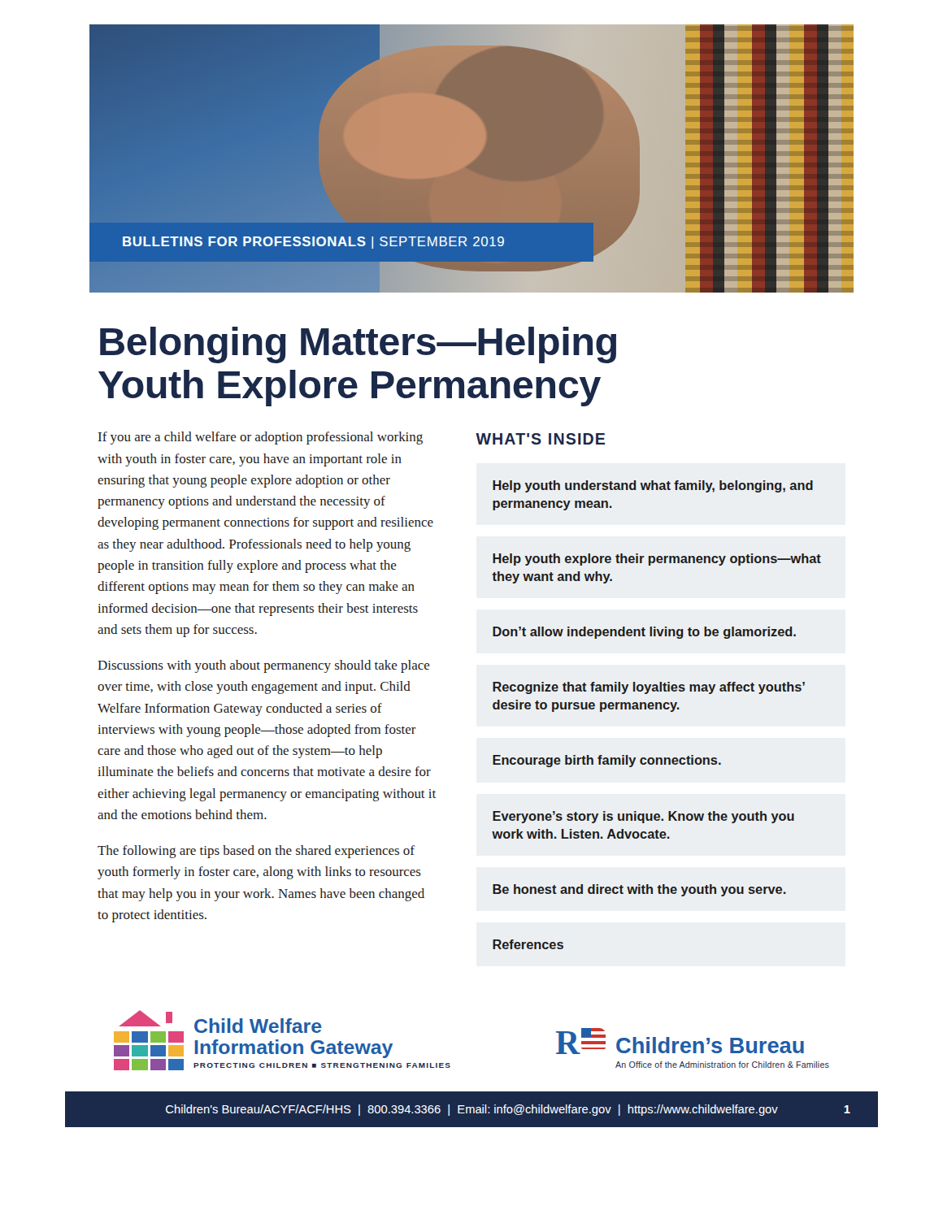BULLETINS FOR PROFESSIONALS | SEPTEMBER 2019
Belonging Matters—Helping
Youth Explore Permanency
If you are a child welfare or adoption professional working with youth in foster care, you have an important role in ensuring that young people explore adoption or other permanency options and understand the necessity of developing permanent connections for support and resilience as they near adulthood. Professionals need to help young people in transition fully explore and process what the different options may mean for them so they can make an informed decision—one that represents their best interests and sets them up for success.
Discussions with youth about permanency should take place over time, with close youth engagement and input. Child Welfare Information Gateway conducted a series of interviews with young people—those adopted from foster care and those who aged out of the system—to help illuminate the beliefs and concerns that motivate a desire for either achieving legal permanency or emancipating without it and the emotions behind them.
The following are tips based on the shared experiences of youth formerly in foster care, along with links to resources that may help you in your work. Names have been changed to protect identities.
WHAT'S INSIDE
Help youth understand what family, belonging, and permanency mean.
Help youth explore their permanency options—what they want and why.
Don’t allow independent living to be glamorized.
Recognize that family loyalties may affect youths’ desire to pursue permanency.
Encourage birth family connections.
Everyone’s story is unique. Know the youth you work with. Listen. Advocate.
Be honest and direct with the youth you serve.
References
Child Welfare
Information Gateway
PROTECTING CHILDREN ■ STRENGTHENING FAMILIES
R
Children’s Bureau
An Office of the Administration for Children & Families
Children's Bureau/ACYF/ACF/HHS | 800.394.3366 | Email: info@childwelfare.gov | https://www.childwelfare.gov 1